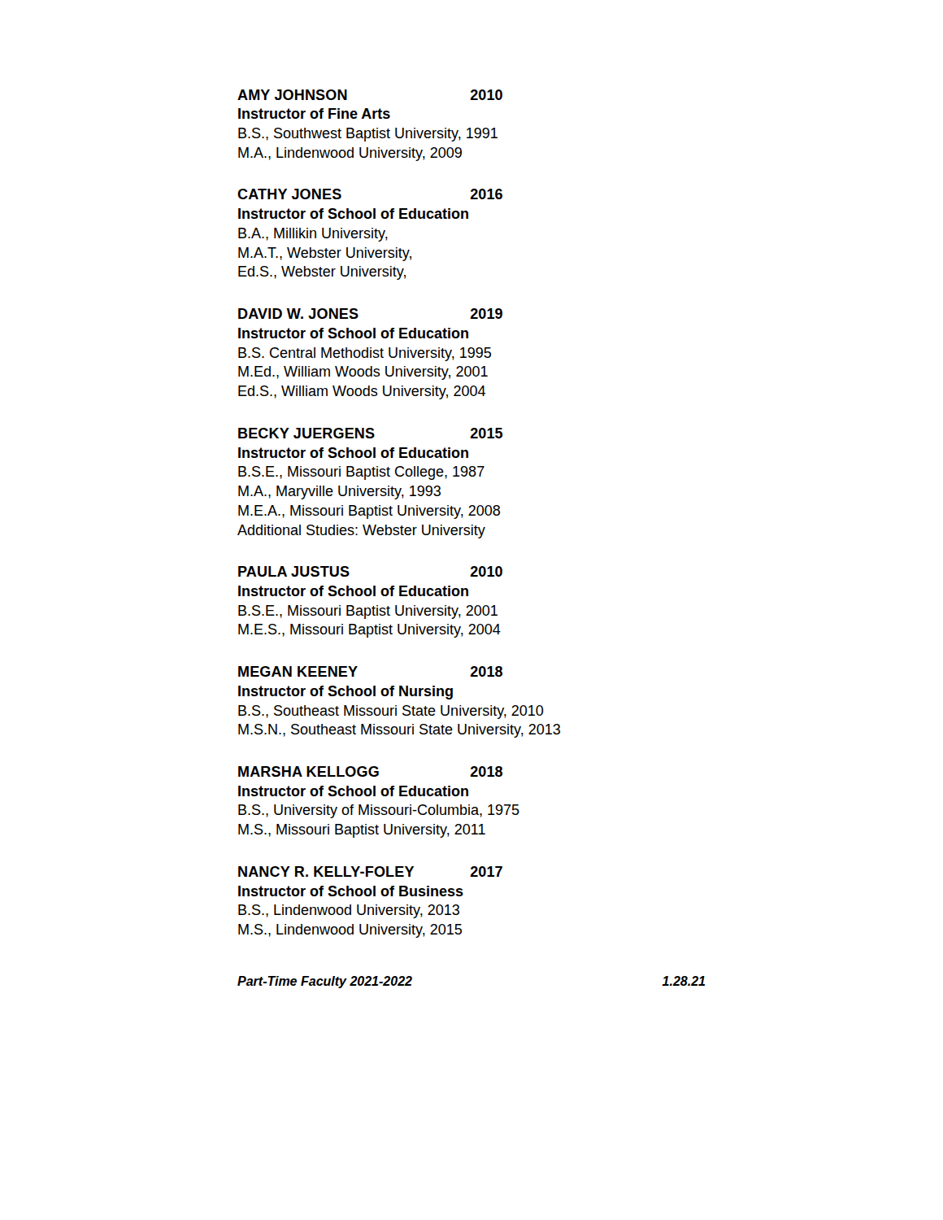AMY JOHNSON 2010
Instructor of Fine Arts
B.S., Southwest Baptist University, 1991
M.A., Lindenwood University, 2009
CATHY JONES 2016
Instructor of School of Education
B.A., Millikin University,
M.A.T., Webster University,
Ed.S., Webster University,
DAVID W. JONES 2019
Instructor of School of Education
B.S. Central Methodist University, 1995
M.Ed., William Woods University, 2001
Ed.S., William Woods University, 2004
BECKY JUERGENS 2015
Instructor of School of Education
B.S.E., Missouri Baptist College, 1987
M.A., Maryville University, 1993
M.E.A., Missouri Baptist University, 2008
Additional Studies: Webster University
PAULA JUSTUS 2010
Instructor of School of Education
B.S.E., Missouri Baptist University, 2001
M.E.S., Missouri Baptist University, 2004
MEGAN KEENEY 2018
Instructor of School of Nursing
B.S., Southeast Missouri State University, 2010
M.S.N., Southeast Missouri State University, 2013
MARSHA KELLOGG 2018
Instructor of School of Education
B.S., University of Missouri-Columbia, 1975
M.S., Missouri Baptist University, 2011
NANCY R. KELLY-FOLEY 2017
Instructor of School of Business
B.S., Lindenwood University, 2013
M.S., Lindenwood University, 2015
Part-Time Faculty 2021-2022 1.28.21